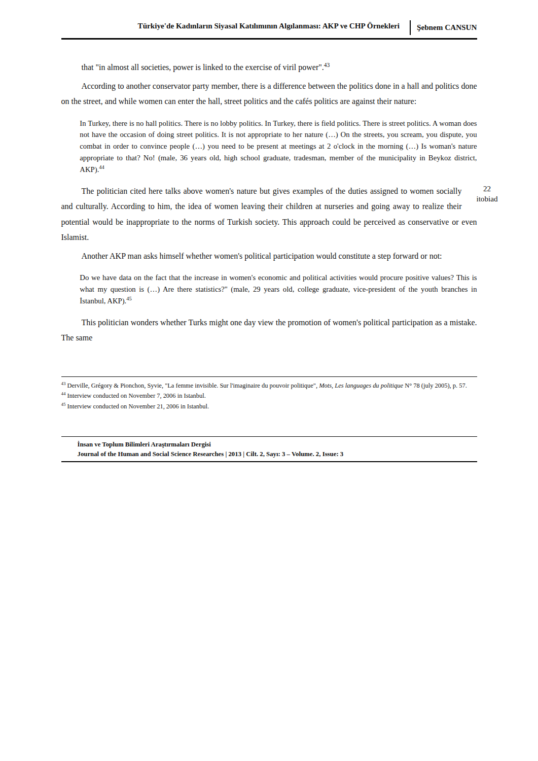Türkiye'de Kadınların Siyasal Katılımının Algılanması: AKP ve CHP Örnekleri
Şebnem CANSUN
that "in almost all societies, power is linked to the exercise of viril power".43
According to another conservator party member, there is a difference between the politics done in a hall and politics done on the street, and while women can enter the hall, street politics and the cafés politics are against their nature:
In Turkey, there is no hall politics. There is no lobby politics. In Turkey, there is field politics. There is street politics. A woman does not have the occasion of doing street politics. It is not appropriate to her nature (…) On the streets, you scream, you dispute, you combat in order to convince people (…) you need to be present at meetings at 2 o'clock in the morning (…) Is woman's nature appropriate to that? No! (male, 36 years old, high school graduate, tradesman, member of the municipality in Beykoz district, AKP).44
22
itobiad
The politician cited here talks above women's nature but gives examples of the duties assigned to women socially and culturally. According to him, the idea of women leaving their children at nurseries and going away to realize their potential would be inappropriate to the norms of Turkish society. This approach could be perceived as conservative or even Islamist.
Another AKP man asks himself whether women's political participation would constitute a step forward or not:
Do we have data on the fact that the increase in women's economic and political activities would procure positive values? This is what my question is (…) Are there statistics?" (male, 29 years old, college graduate, vice-president of the youth branches in İstanbul, AKP).45
This politician wonders whether Turks might one day view the promotion of women's political participation as a mistake. The same
43 Derville, Grégory & Pionchon, Syvie, "La femme invisible. Sur l'imaginaire du pouvoir politique", Mots, Les languages du politique N° 78 (july 2005), p. 57.
44 Interview conducted on November 7, 2006 in Istanbul.
45 Interview conducted on November 21, 2006 in Istanbul.
İnsan ve Toplum Bilimleri Araştırmaları Dergisi
Journal of the Human and Social Science Researches | 2013 | Cilt. 2, Sayı: 3 – Volume. 2, Issue: 3